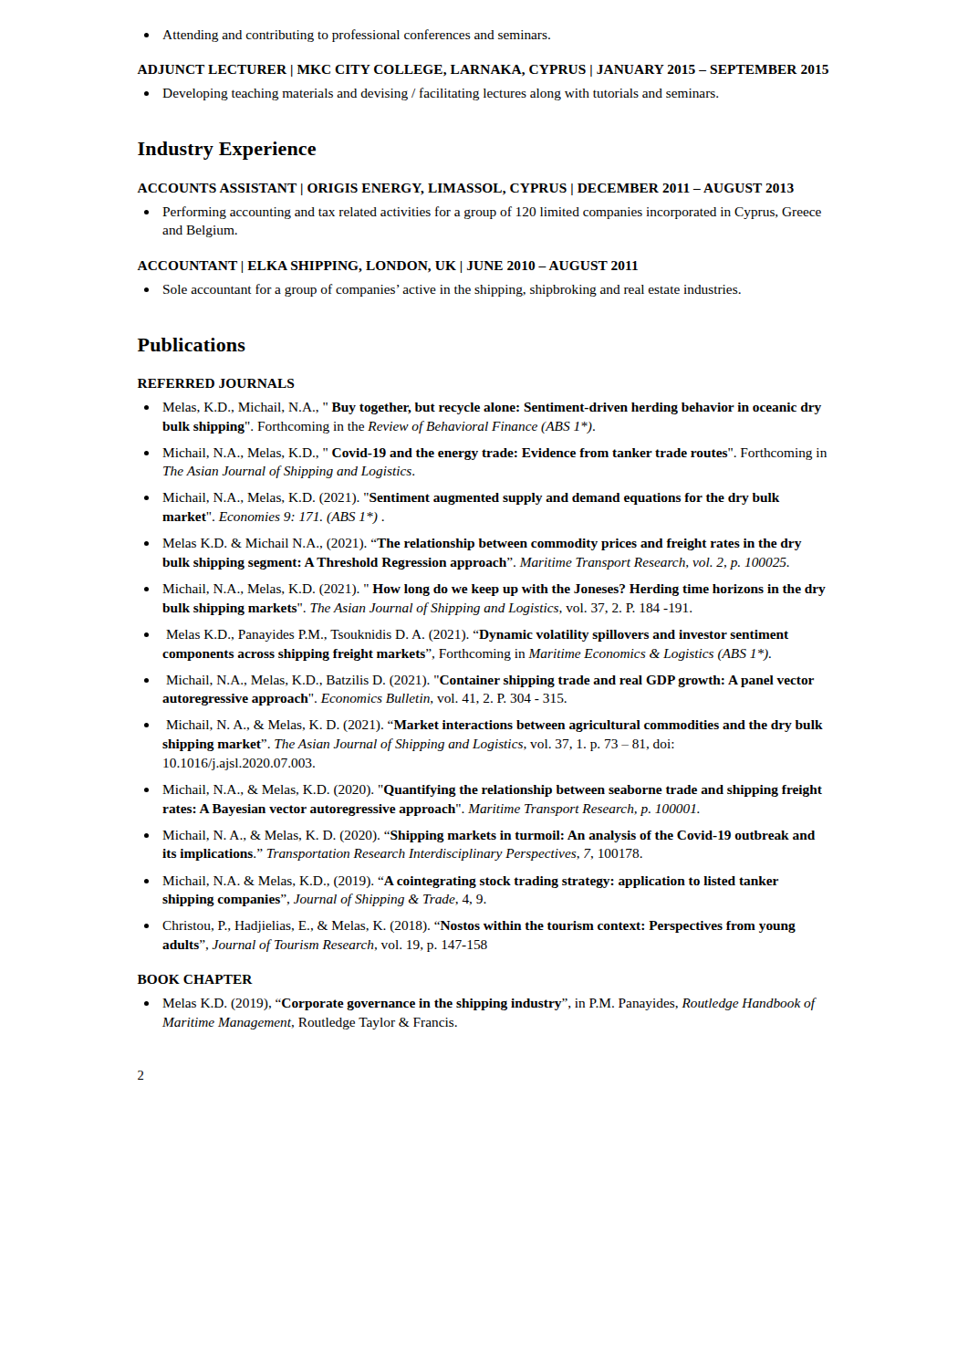Attending and contributing to professional conferences and seminars.
Adjunct Lecturer | MKC City College, Larnaka, Cyprus | January 2015 – September 2015
Developing teaching materials and devising / facilitating lectures along with tutorials and seminars.
Industry Experience
Accounts Assistant | Origis Energy, Limassol, Cyprus | December 2011 – August 2013
Performing accounting and tax related activities for a group of 120 limited companies incorporated in Cyprus, Greece and Belgium.
Accountant | Elka Shipping, London, UK | June 2010 – August 2011
Sole accountant for a group of companies’ active in the shipping, shipbroking and real estate industries.
Publications
Referred Journals
Melas, K.D., Michail, N.A., " Buy together, but recycle alone: Sentiment-driven herding behavior in oceanic dry bulk shipping". Forthcoming in the Review of Behavioral Finance (ABS 1*).
Michail, N.A., Melas, K.D., " Covid-19 and the energy trade: Evidence from tanker trade routes". Forthcoming in The Asian Journal of Shipping and Logistics.
Michail, N.A., Melas, K.D. (2021). "Sentiment augmented supply and demand equations for the dry bulk market". Economies 9: 171. (ABS 1*) .
Melas K.D. & Michail N.A., (2021). “The relationship between commodity prices and freight rates in the dry bulk shipping segment: A Threshold Regression approach”. Maritime Transport Research, vol. 2, p. 100025.
Michail, N.A., Melas, K.D. (2021). " How long do we keep up with the Joneses? Herding time horizons in the dry bulk shipping markets". The Asian Journal of Shipping and Logistics, vol. 37, 2. P. 184 -191.
Melas K.D., Panayides P.M., Tsouknidis D. A. (2021). “Dynamic volatility spillovers and investor sentiment components across shipping freight markets”, Forthcoming in Maritime Economics & Logistics (ABS 1*).
Michail, N.A., Melas, K.D., Batzilis D. (2021). "Container shipping trade and real GDP growth: A panel vector autoregressive approach". Economics Bulletin, vol. 41, 2. P. 304 - 315.
Michail, N. A., & Melas, K. D. (2021). “Market interactions between agricultural commodities and the dry bulk shipping market”. The Asian Journal of Shipping and Logistics, vol. 37, 1. p. 73 – 81, doi: 10.1016/j.ajsl.2020.07.003.
Michail, N.A., & Melas, K.D. (2020). "Quantifying the relationship between seaborne trade and shipping freight rates: A Bayesian vector autoregressive approach". Maritime Transport Research, p. 100001.
Michail, N. A., & Melas, K. D. (2020). “Shipping markets in turmoil: An analysis of the Covid-19 outbreak and its implications.” Transportation Research Interdisciplinary Perspectives, 7, 100178.
Michail, N.A. & Melas, K.D., (2019). “A cointegrating stock trading strategy: application to listed tanker shipping companies”, Journal of Shipping & Trade, 4, 9.
Christou, P., Hadjielias, E., & Melas, K. (2018). “Nostos within the tourism context: Perspectives from young adults”, Journal of Tourism Research, vol. 19, p. 147-158
Book Chapter
Melas K.D. (2019), “Corporate governance in the shipping industry”, in P.M. Panayides, Routledge Handbook of Maritime Management, Routledge Taylor & Francis.
2